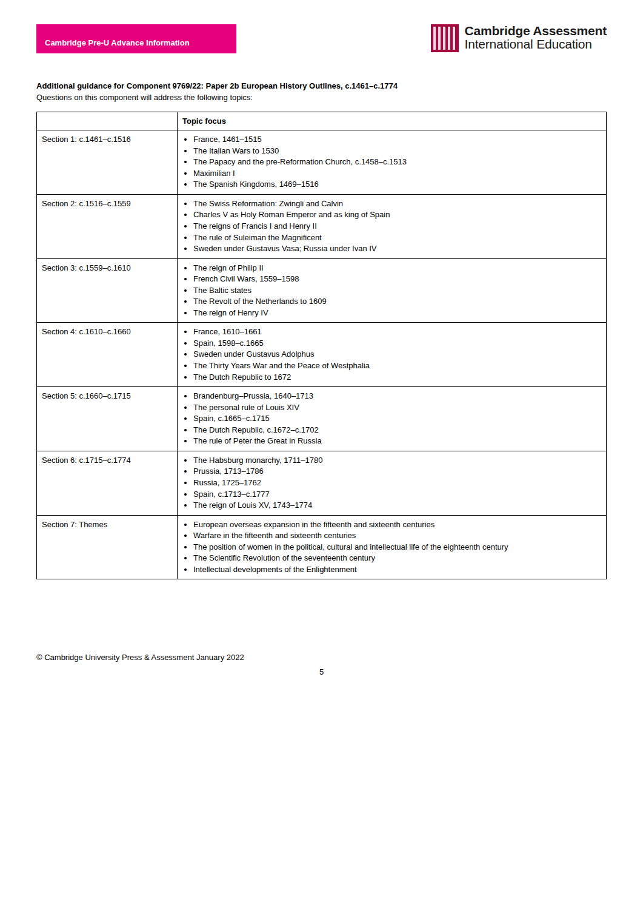Cambridge Pre-U Advance Information
Cambridge Assessment
International Education
Additional guidance for Component 9769/22: Paper 2b European History Outlines, c.1461–c.1774
Questions on this component will address the following topics:
| | Topic focus |
| Section 1: c.1461–c.1516 | France, 1461–1515 The Italian Wars to 1530 The Papacy and the pre-Reformation Church, c.1458–c.1513 Maximilian I The Spanish Kingdoms, 1469–1516 |
| Section 2: c.1516–c.1559 | The Swiss Reformation: Zwingli and Calvin Charles V as Holy Roman Emperor and as king of Spain The reigns of Francis I and Henry II The rule of Suleiman the Magnificent Sweden under Gustavus Vasa; Russia under Ivan IV |
| Section 3: c.1559–c.1610 | The reign of Philip II French Civil Wars, 1559–1598 The Baltic states The Revolt of the Netherlands to 1609 The reign of Henry IV |
| Section 4: c.1610–c.1660 | France, 1610–1661 Spain, 1598–c.1665 Sweden under Gustavus Adolphus The Thirty Years War and the Peace of Westphalia The Dutch Republic to 1672 |
| Section 5: c.1660–c.1715 | Brandenburg–Prussia, 1640–1713 The personal rule of Louis XIV Spain, c.1665–c.1715 The Dutch Republic, c.1672–c.1702 The rule of Peter the Great in Russia |
| Section 6: c.1715–c.1774 | The Habsburg monarchy, 1711–1780 Prussia, 1713–1786 Russia, 1725–1762 Spain, c.1713–c.1777 The reign of Louis XV, 1743–1774 |
| Section 7: Themes | European overseas expansion in the fifteenth and sixteenth centuries Warfare in the fifteenth and sixteenth centuries The position of women in the political, cultural and intellectual life of the eighteenth century The Scientific Revolution of the seventeenth century Intellectual developments of the Enlightenment |
© Cambridge University Press & Assessment January 2022
5